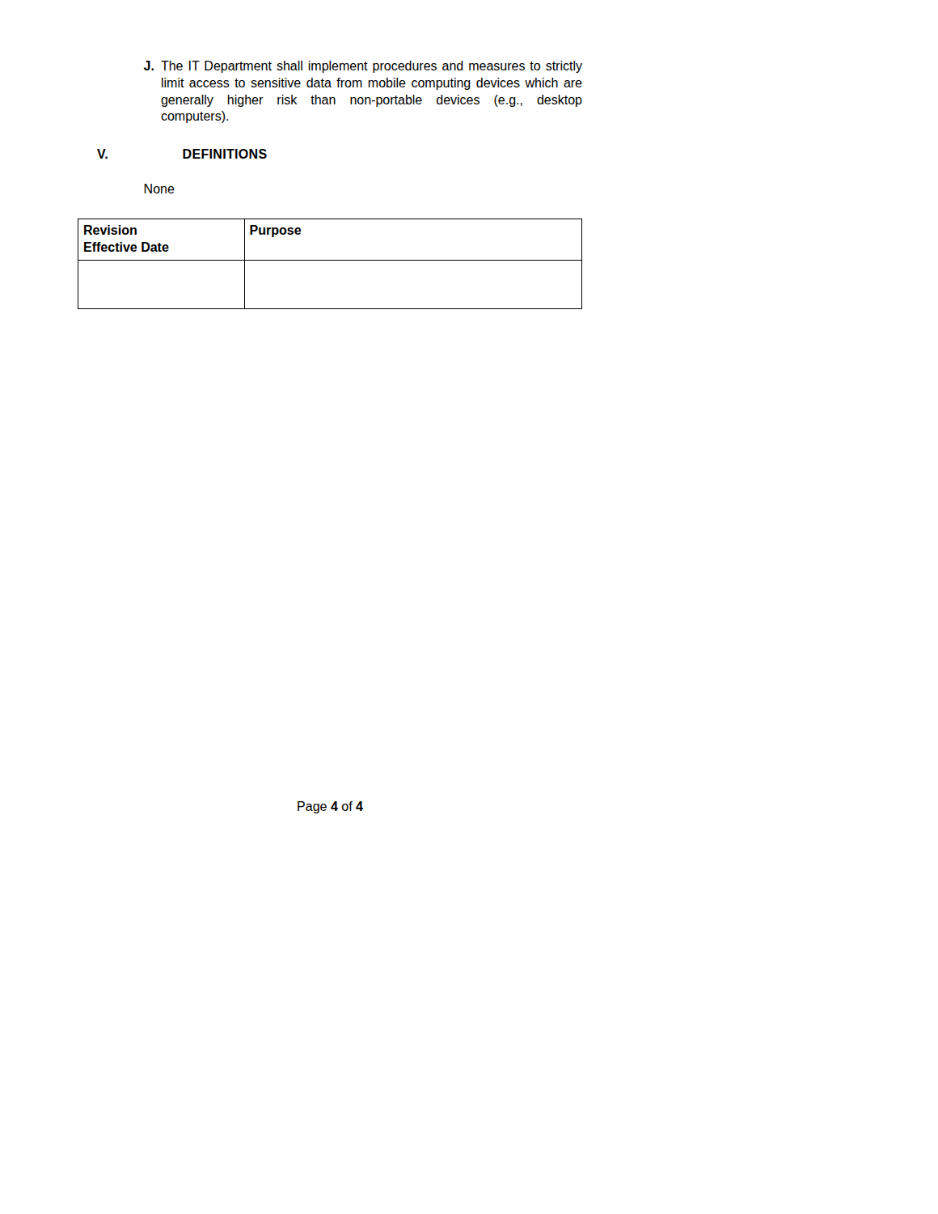J. The IT Department shall implement procedures and measures to strictly limit access to sensitive data from mobile computing devices which are generally higher risk than non-portable devices (e.g., desktop computers).
V. DEFINITIONS
None
| Revision Effective Date | Purpose |
Page 4 of 4